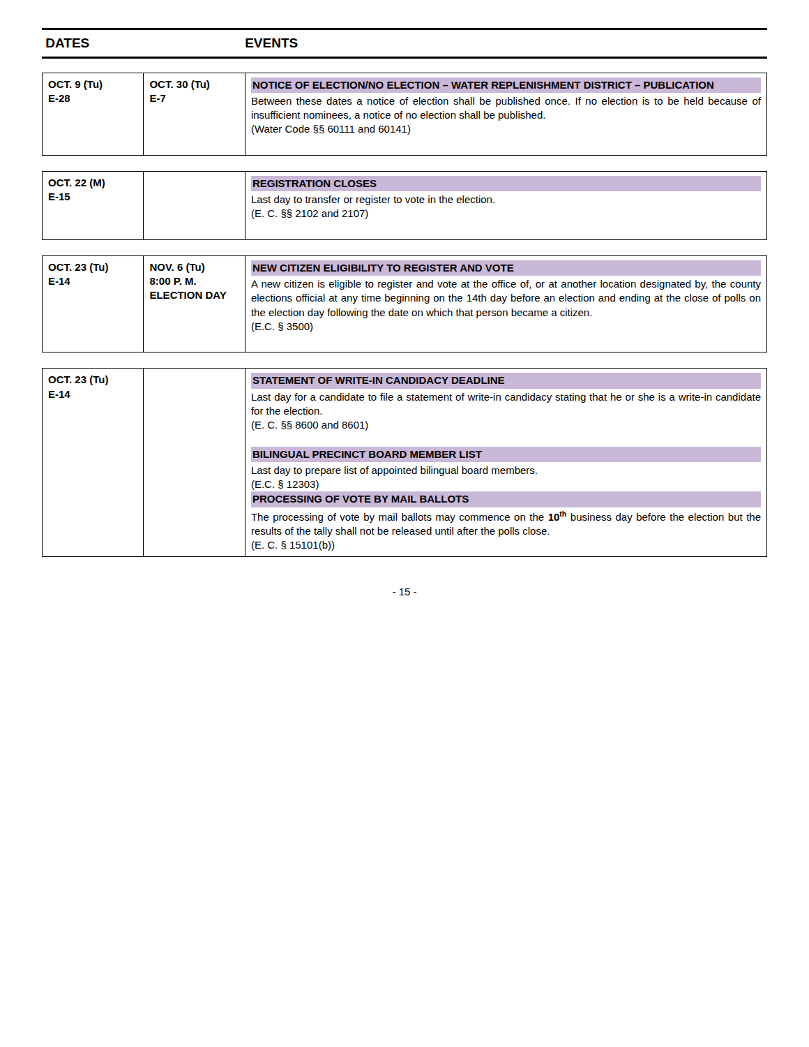| DATES | EVENTS |
| OCT. 9 (Tu) E-28 | OCT. 30 (Tu) E-7 | NOTICE OF ELECTION/NO ELECTION – WATER REPLENISHMENT DISTRICT – PUBLICATION Between these dates a notice of election shall be published once. If no election is to be held because of insufficient nominees, a notice of no election shall be published. (Water Code §§ 60111 and 60141) |
| OCT. 22 (M) E-15 | | REGISTRATION CLOSES Last day to transfer or register to vote in the election. (E. C. §§ 2102 and 2107) |
| OCT. 23 (Tu) E-14 | NOV. 6 (Tu) 8:00 P. M. ELECTION DAY | NEW CITIZEN ELIGIBILITY TO REGISTER AND VOTE A new citizen is eligible to register and vote at the office of, or at another location designated by, the county elections official at any time beginning on the 14th day before an election and ending at the close of polls on the election day following the date on which that person became a citizen. (E.C. § 3500) |
| OCT. 23 (Tu) E-14 | | STATEMENT OF WRITE-IN CANDIDACY DEADLINE Last day for a candidate to file a statement of write-in candidacy stating that he or she is a write-in candidate for the election. (E. C. §§ 8600 and 8601) BILINGUAL PRECINCT BOARD MEMBER LIST Last day to prepare list of appointed bilingual board members. (E.C. § 12303) PROCESSING OF VOTE BY MAIL BALLOTS The processing of vote by mail ballots may commence on the 10 th business day before the election but the results of the tally shall not be released until after the polls close. (E. C. § 15101(b)) |
- 15 -